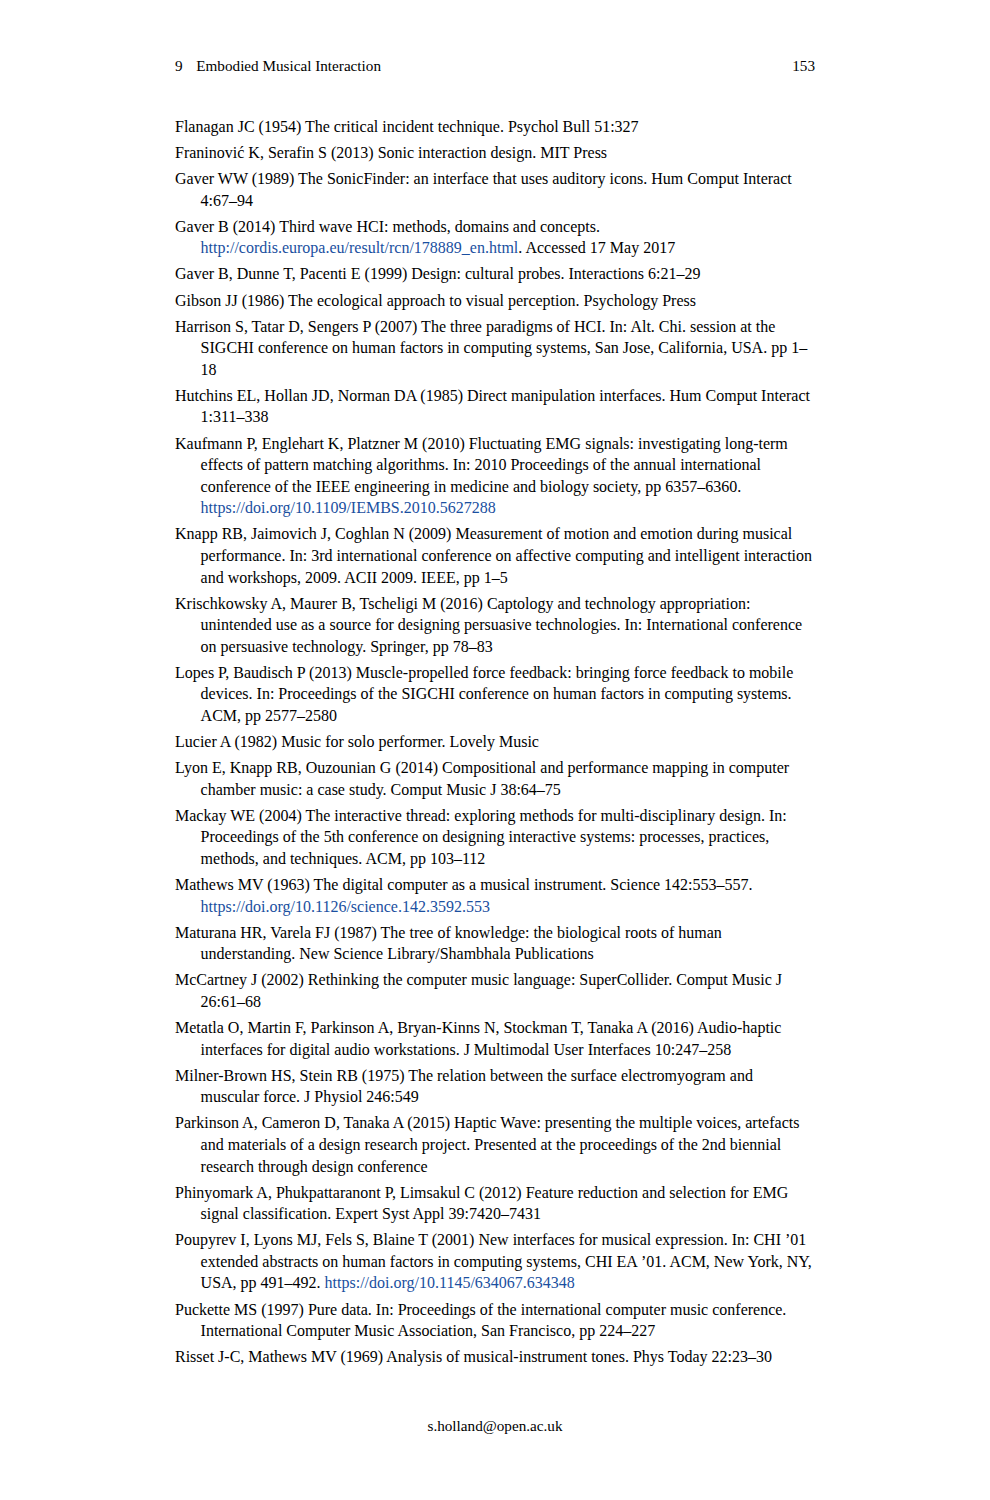9 Embodied Musical Interaction
153
Flanagan JC (1954) The critical incident technique. Psychol Bull 51:327
Franinović K, Serafin S (2013) Sonic interaction design. MIT Press
Gaver WW (1989) The SonicFinder: an interface that uses auditory icons. Hum Comput Interact 4:67–94
Gaver B (2014) Third wave HCI: methods, domains and concepts. http://cordis.europa.eu/result/rcn/178889_en.html. Accessed 17 May 2017
Gaver B, Dunne T, Pacenti E (1999) Design: cultural probes. Interactions 6:21–29
Gibson JJ (1986) The ecological approach to visual perception. Psychology Press
Harrison S, Tatar D, Sengers P (2007) The three paradigms of HCI. In: Alt. Chi. session at the SIGCHI conference on human factors in computing systems, San Jose, California, USA. pp 1–18
Hutchins EL, Hollan JD, Norman DA (1985) Direct manipulation interfaces. Hum Comput Interact 1:311–338
Kaufmann P, Englehart K, Platzner M (2010) Fluctuating EMG signals: investigating long-term effects of pattern matching algorithms. In: 2010 Proceedings of the annual international conference of the IEEE engineering in medicine and biology society, pp 6357–6360. https://doi.org/10.1109/IEMBS.2010.5627288
Knapp RB, Jaimovich J, Coghlan N (2009) Measurement of motion and emotion during musical performance. In: 3rd international conference on affective computing and intelligent interaction and workshops, 2009. ACII 2009. IEEE, pp 1–5
Krischkowsky A, Maurer B, Tscheligi M (2016) Captology and technology appropriation: unintended use as a source for designing persuasive technologies. In: International conference on persuasive technology. Springer, pp 78–83
Lopes P, Baudisch P (2013) Muscle-propelled force feedback: bringing force feedback to mobile devices. In: Proceedings of the SIGCHI conference on human factors in computing systems. ACM, pp 2577–2580
Lucier A (1982) Music for solo performer. Lovely Music
Lyon E, Knapp RB, Ouzounian G (2014) Compositional and performance mapping in computer chamber music: a case study. Comput Music J 38:64–75
Mackay WE (2004) The interactive thread: exploring methods for multi-disciplinary design. In: Proceedings of the 5th conference on designing interactive systems: processes, practices, methods, and techniques. ACM, pp 103–112
Mathews MV (1963) The digital computer as a musical instrument. Science 142:553–557. https://doi.org/10.1126/science.142.3592.553
Maturana HR, Varela FJ (1987) The tree of knowledge: the biological roots of human understanding. New Science Library/Shambhala Publications
McCartney J (2002) Rethinking the computer music language: SuperCollider. Comput Music J 26:61–68
Metatla O, Martin F, Parkinson A, Bryan-Kinns N, Stockman T, Tanaka A (2016) Audio-haptic interfaces for digital audio workstations. J Multimodal User Interfaces 10:247–258
Milner-Brown HS, Stein RB (1975) The relation between the surface electromyogram and muscular force. J Physiol 246:549
Parkinson A, Cameron D, Tanaka A (2015) Haptic Wave: presenting the multiple voices, artefacts and materials of a design research project. Presented at the proceedings of the 2nd biennial research through design conference
Phinyomark A, Phukpattaranont P, Limsakul C (2012) Feature reduction and selection for EMG signal classification. Expert Syst Appl 39:7420–7431
Poupyrev I, Lyons MJ, Fels S, Blaine T (2001) New interfaces for musical expression. In: CHI ’01 extended abstracts on human factors in computing systems, CHI EA ’01. ACM, New York, NY, USA, pp 491–492. https://doi.org/10.1145/634067.634348
Puckette MS (1997) Pure data. In: Proceedings of the international computer music conference. International Computer Music Association, San Francisco, pp 224–227
Risset J-C, Mathews MV (1969) Analysis of musical-instrument tones. Phys Today 22:23–30
s.holland@open.ac.uk